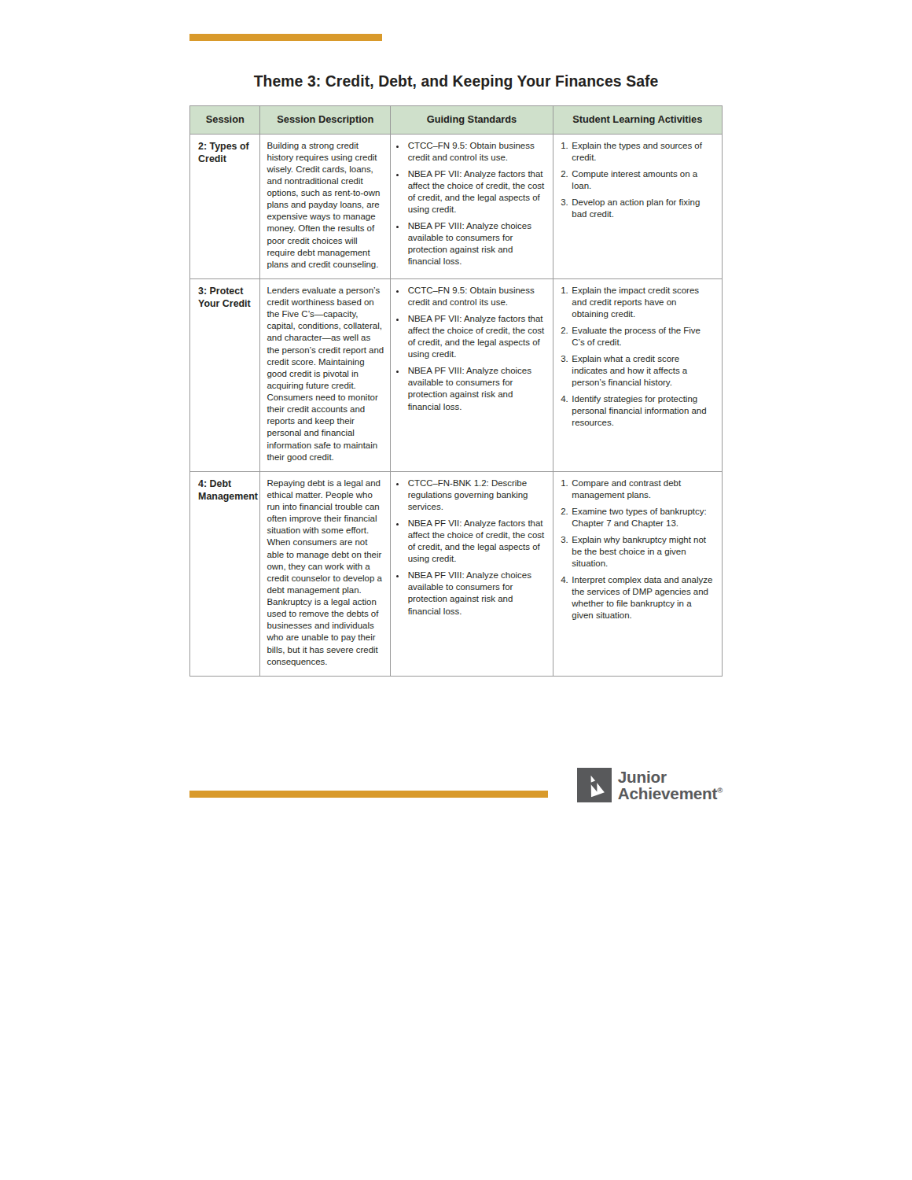Theme 3: Credit, Debt, and Keeping Your Finances Safe
| Session | Session Description | Guiding Standards | Student Learning Activities |
| --- | --- | --- | --- |
| 2: Types of Credit | Building a strong credit history requires using credit wisely. Credit cards, loans, and nontraditional credit options, such as rent-to-own plans and payday loans, are expensive ways to manage money. Often the results of poor credit choices will require debt management plans and credit counseling. | CTCC–FN 9.5: Obtain business credit and control its use. NBEA PF VII: Analyze factors that affect the choice of credit, the cost of credit, and the legal aspects of using credit. NBEA PF VIII: Analyze choices available to consumers for protection against risk and financial loss. | Explain the types and sources of credit. Compute interest amounts on a loan. Develop an action plan for fixing bad credit. |
| 3: Protect Your Credit | Lenders evaluate a person’s credit worthiness based on the Five C’s—capacity, capital, conditions, collateral, and character—as well as the person’s credit report and credit score. Maintaining good credit is pivotal in acquiring future credit. Consumers need to monitor their credit accounts and reports and keep their personal and financial information safe to maintain their good credit. | CCTC–FN 9.5: Obtain business credit and control its use. NBEA PF VII: Analyze factors that affect the choice of credit, the cost of credit, and the legal aspects of using credit. NBEA PF VIII: Analyze choices available to consumers for protection against risk and financial loss. | Explain the impact credit scores and credit reports have on obtaining credit. Evaluate the process of the Five C’s of credit. Explain what a credit score indicates and how it affects a person’s financial history. Identify strategies for protecting personal financial information and resources. |
| 4: Debt Management | Repaying debt is a legal and ethical matter. People who run into financial trouble can often improve their financial situation with some effort. When consumers are not able to manage debt on their own, they can work with a credit counselor to develop a debt management plan. Bankruptcy is a legal action used to remove the debts of businesses and individuals who are unable to pay their bills, but it has severe credit consequences. | CTCC–FN-BNK 1.2: Describe regulations governing banking services. NBEA PF VII: Analyze factors that affect the choice of credit, the cost of credit, and the legal aspects of using credit. NBEA PF VIII: Analyze choices available to consumers for protection against risk and financial loss. | Compare and contrast debt management plans. Examine two types of bankruptcy: Chapter 7 and Chapter 13. Explain why bankruptcy might not be the best choice in a given situation. Interpret complex data and analyze the services of DMP agencies and whether to file bankruptcy in a given situation. |
Junior
Achievement®